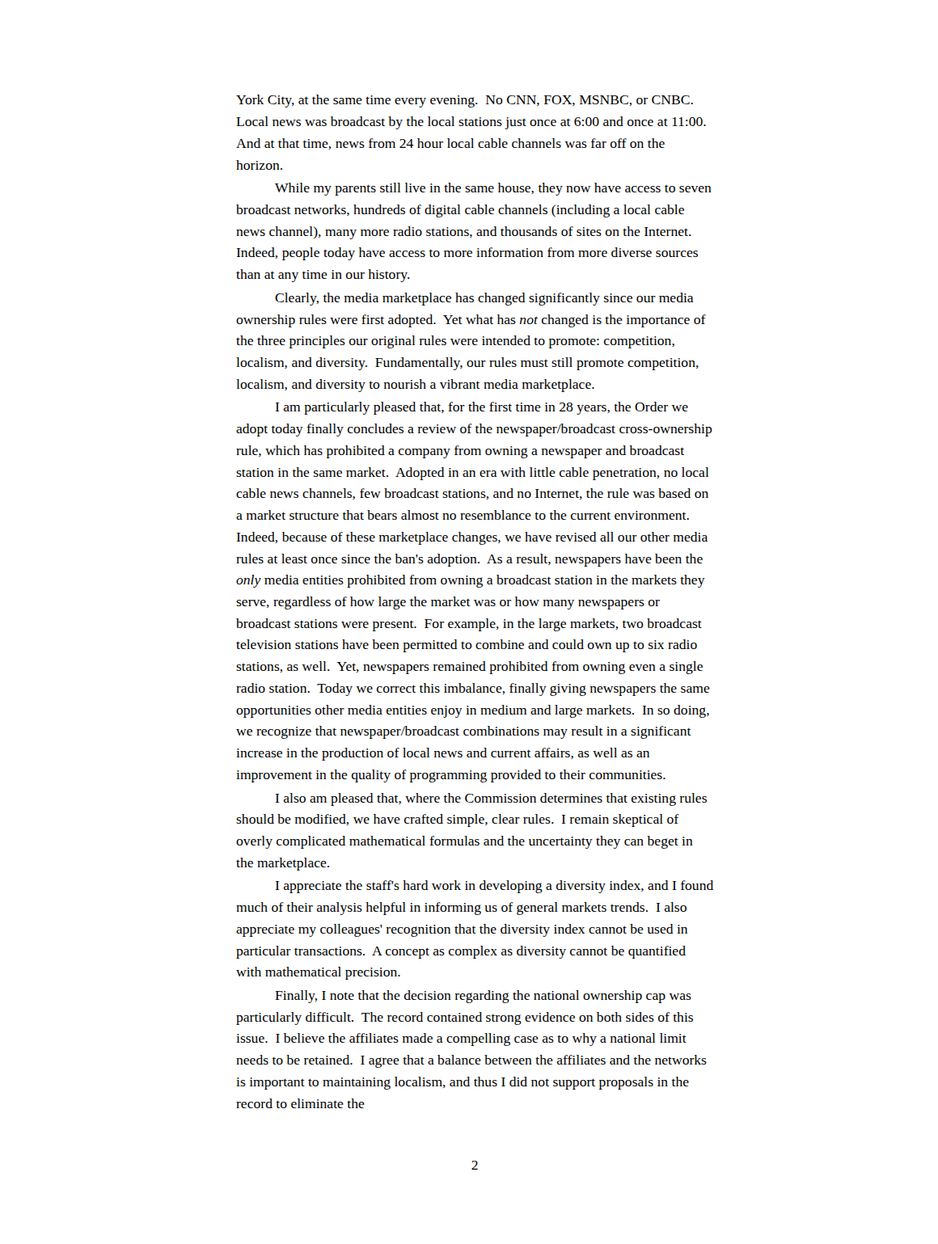York City, at the same time every evening. No CNN, FOX, MSNBC, or CNBC. Local news was broadcast by the local stations just once at 6:00 and once at 11:00. And at that time, news from 24 hour local cable channels was far off on the horizon.
While my parents still live in the same house, they now have access to seven broadcast networks, hundreds of digital cable channels (including a local cable news channel), many more radio stations, and thousands of sites on the Internet. Indeed, people today have access to more information from more diverse sources than at any time in our history.
Clearly, the media marketplace has changed significantly since our media ownership rules were first adopted. Yet what has not changed is the importance of the three principles our original rules were intended to promote: competition, localism, and diversity. Fundamentally, our rules must still promote competition, localism, and diversity to nourish a vibrant media marketplace.
I am particularly pleased that, for the first time in 28 years, the Order we adopt today finally concludes a review of the newspaper/broadcast cross-ownership rule, which has prohibited a company from owning a newspaper and broadcast station in the same market. Adopted in an era with little cable penetration, no local cable news channels, few broadcast stations, and no Internet, the rule was based on a market structure that bears almost no resemblance to the current environment. Indeed, because of these marketplace changes, we have revised all our other media rules at least once since the ban's adoption. As a result, newspapers have been the only media entities prohibited from owning a broadcast station in the markets they serve, regardless of how large the market was or how many newspapers or broadcast stations were present. For example, in the large markets, two broadcast television stations have been permitted to combine and could own up to six radio stations, as well. Yet, newspapers remained prohibited from owning even a single radio station. Today we correct this imbalance, finally giving newspapers the same opportunities other media entities enjoy in medium and large markets. In so doing, we recognize that newspaper/broadcast combinations may result in a significant increase in the production of local news and current affairs, as well as an improvement in the quality of programming provided to their communities.
I also am pleased that, where the Commission determines that existing rules should be modified, we have crafted simple, clear rules. I remain skeptical of overly complicated mathematical formulas and the uncertainty they can beget in the marketplace.
I appreciate the staff's hard work in developing a diversity index, and I found much of their analysis helpful in informing us of general markets trends. I also appreciate my colleagues' recognition that the diversity index cannot be used in particular transactions. A concept as complex as diversity cannot be quantified with mathematical precision.
Finally, I note that the decision regarding the national ownership cap was particularly difficult. The record contained strong evidence on both sides of this issue. I believe the affiliates made a compelling case as to why a national limit needs to be retained. I agree that a balance between the affiliates and the networks is important to maintaining localism, and thus I did not support proposals in the record to eliminate the
2